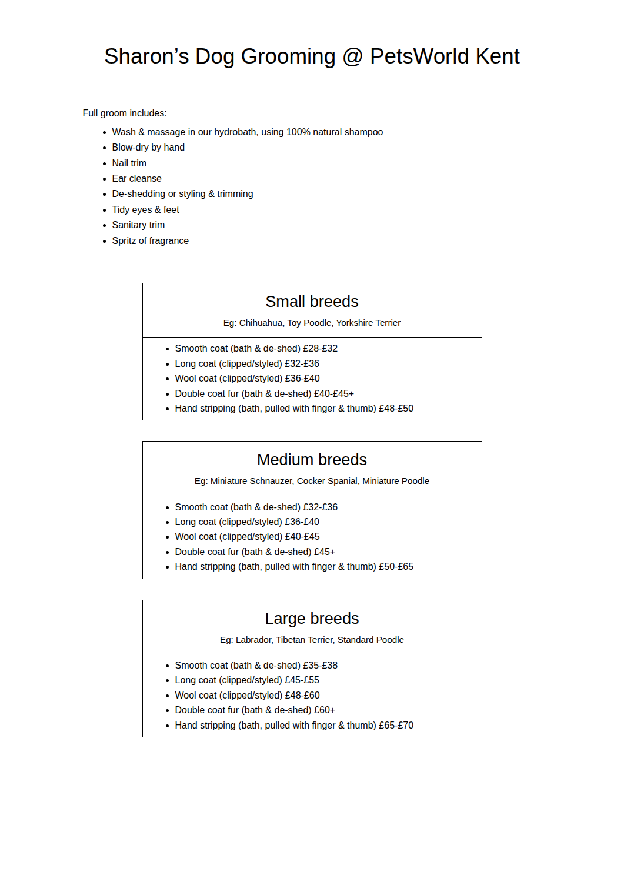Sharon’s Dog Grooming @ PetsWorld Kent
Full groom includes:
Wash & massage in our hydrobath, using 100% natural shampoo
Blow-dry by hand
Nail trim
Ear cleanse
De-shedding or styling & trimming
Tidy eyes & feet
Sanitary trim
Spritz of fragrance
Small breeds
Eg: Chihuahua, Toy Poodle, Yorkshire Terrier
Smooth coat (bath & de-shed) £28-£32
Long coat (clipped/styled) £32-£36
Wool coat (clipped/styled) £36-£40
Double coat fur (bath & de-shed) £40-£45+
Hand stripping (bath, pulled with finger & thumb) £48-£50
Medium breeds
Eg: Miniature Schnauzer, Cocker Spanial, Miniature Poodle
Smooth coat (bath & de-shed) £32-£36
Long coat (clipped/styled) £36-£40
Wool coat (clipped/styled) £40-£45
Double coat fur (bath & de-shed) £45+
Hand stripping (bath, pulled with finger & thumb) £50-£65
Large breeds
Eg: Labrador, Tibetan Terrier, Standard Poodle
Smooth coat (bath & de-shed) £35-£38
Long coat (clipped/styled) £45-£55
Wool coat (clipped/styled) £48-£60
Double coat fur (bath & de-shed) £60+
Hand stripping (bath, pulled with finger & thumb) £65-£70